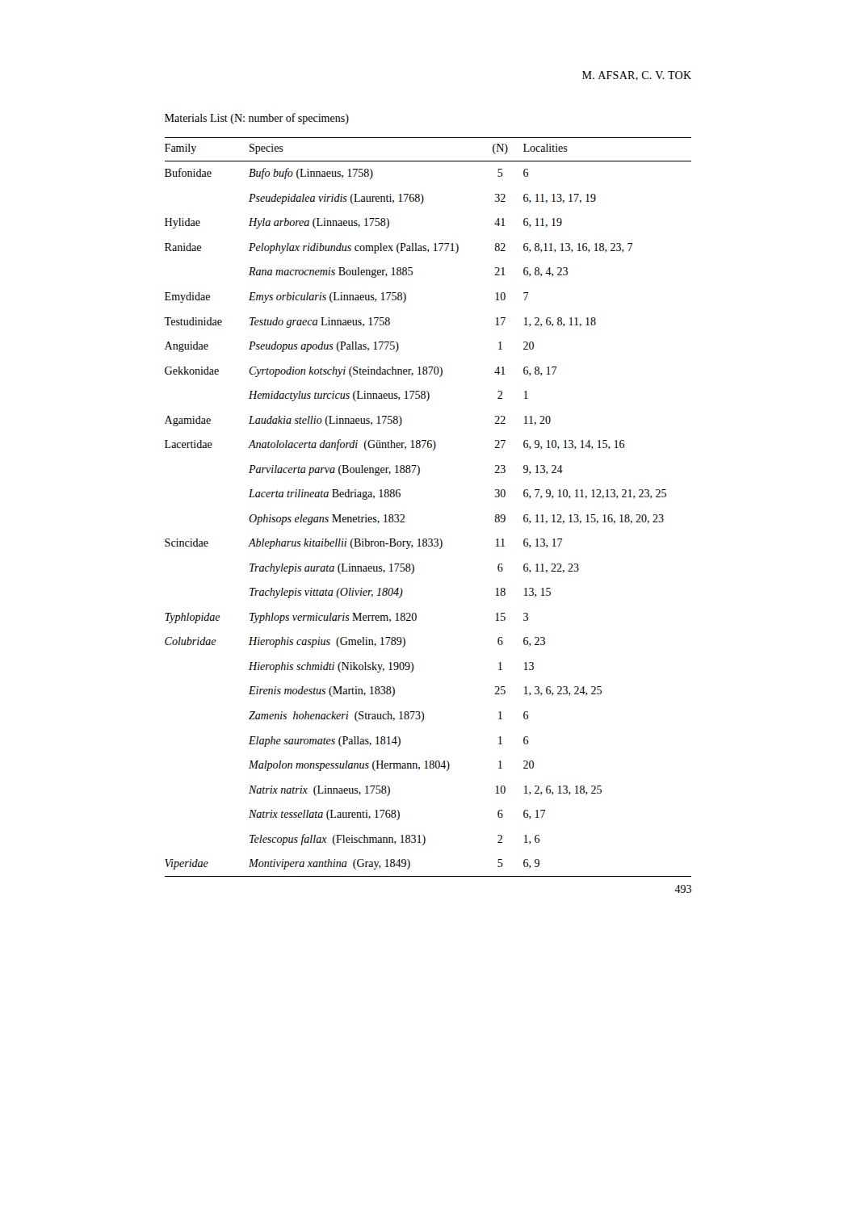M. AFSAR, C. V. TOK
Materials List (N: number of specimens)
| Family | Species | (N) | Localities |
| --- | --- | --- | --- |
| Bufonidae | Bufo bufo (Linnaeus, 1758) | 5 | 6 |
| | Pseudepidalea viridis (Laurenti, 1768) | 32 | 6, 11, 13, 17, 19 |
| Hylidae | Hyla arborea (Linnaeus, 1758) | 41 | 6, 11, 19 |
| Ranidae | Pelophylax ridibundus complex (Pallas, 1771) | 82 | 6, 8,11, 13, 16, 18, 23, 7 |
| | Rana macrocnemis Boulenger, 1885 | 21 | 6, 8, 4, 23 |
| Emydidae | Emys orbicularis (Linnaeus, 1758) | 10 | 7 |
| Testudinidae | Testudo graeca Linnaeus, 1758 | 17 | 1, 2, 6, 8, 11, 18 |
| Anguidae | Pseudopus apodus (Pallas, 1775) | 1 | 20 |
| Gekkonidae | Cyrtopodion kotschyi (Steindachner, 1870) | 41 | 6, 8, 17 |
| | Hemidactylus turcicus (Linnaeus, 1758) | 2 | 1 |
| Agamidae | Laudakia stellio (Linnaeus, 1758) | 22 | 11, 20 |
| Lacertidae | Anatololacerta danfordi (Günther, 1876) | 27 | 6, 9, 10, 13, 14, 15, 16 |
| | Parvilacerta parva (Boulenger, 1887) | 23 | 9, 13, 24 |
| | Lacerta trilineata Bedriaga, 1886 | 30 | 6, 7, 9, 10, 11, 12,13, 21, 23, 25 |
| | Ophisops elegans Menetries, 1832 | 89 | 6, 11, 12, 13, 15, 16, 18, 20, 23 |
| Scincidae | Ablepharus kitaibellii (Bibron-Bory, 1833) | 11 | 6, 13, 17 |
| | Trachylepis aurata (Linnaeus, 1758) | 6 | 6, 11, 22, 23 |
| | Trachylepis vittata (Olivier, 1804) | 18 | 13, 15 |
| Typhlopidae | Typhlops vermicularis Merrem, 1820 | 15 | 3 |
| Colubridae | Hierophis caspius (Gmelin, 1789) | 6 | 6, 23 |
| | Hierophis schmidti (Nikolsky, 1909) | 1 | 13 |
| | Eirenis modestus (Martin, 1838) | 25 | 1, 3, 6, 23, 24, 25 |
| | Zamenis hohenackeri (Strauch, 1873) | 1 | 6 |
| | Elaphe sauromates (Pallas, 1814) | 1 | 6 |
| | Malpolon monspessulanus (Hermann, 1804) | 1 | 20 |
| | Natrix natrix (Linnaeus, 1758) | 10 | 1, 2, 6, 13, 18, 25 |
| | Natrix tessellata (Laurenti, 1768) | 6 | 6, 17 |
| | Telescopus fallax (Fleischmann, 1831) | 2 | 1, 6 |
| Viperidae | Montivipera xanthina (Gray, 1849) | 5 | 6, 9 |
493